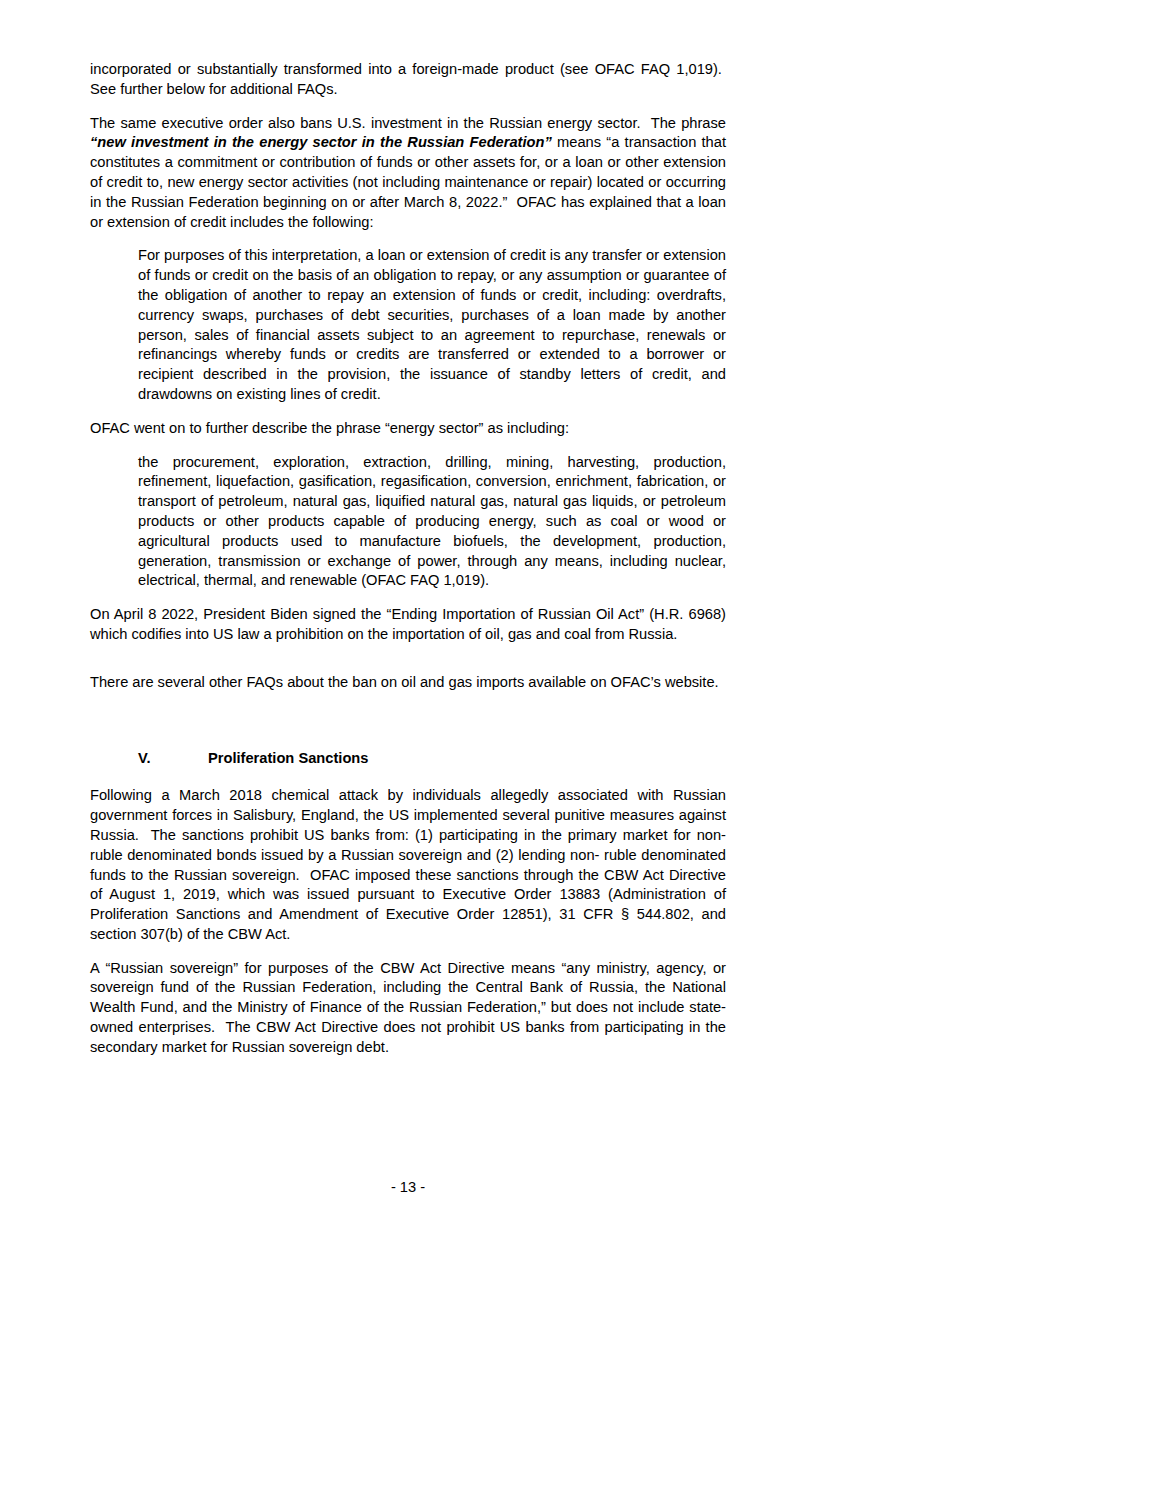incorporated or substantially transformed into a foreign-made product (see OFAC FAQ 1,019). See further below for additional FAQs.
The same executive order also bans U.S. investment in the Russian energy sector. The phrase “new investment in the energy sector in the Russian Federation” means “a transaction that constitutes a commitment or contribution of funds or other assets for, or a loan or other extension of credit to, new energy sector activities (not including maintenance or repair) located or occurring in the Russian Federation beginning on or after March 8, 2022.” OFAC has explained that a loan or extension of credit includes the following:
For purposes of this interpretation, a loan or extension of credit is any transfer or extension of funds or credit on the basis of an obligation to repay, or any assumption or guarantee of the obligation of another to repay an extension of funds or credit, including: overdrafts, currency swaps, purchases of debt securities, purchases of a loan made by another person, sales of financial assets subject to an agreement to repurchase, renewals or refinancings whereby funds or credits are transferred or extended to a borrower or recipient described in the provision, the issuance of standby letters of credit, and drawdowns on existing lines of credit.
OFAC went on to further describe the phrase “energy sector” as including:
the procurement, exploration, extraction, drilling, mining, harvesting, production, refinement, liquefaction, gasification, regasification, conversion, enrichment, fabrication, or transport of petroleum, natural gas, liquified natural gas, natural gas liquids, or petroleum products or other products capable of producing energy, such as coal or wood or agricultural products used to manufacture biofuels, the development, production, generation, transmission or exchange of power, through any means, including nuclear, electrical, thermal, and renewable (OFAC FAQ 1,019).
On April 8 2022, President Biden signed the “Ending Importation of Russian Oil Act” (H.R. 6968) which codifies into US law a prohibition on the importation of oil, gas and coal from Russia.
There are several other FAQs about the ban on oil and gas imports available on OFAC’s website.
V. Proliferation Sanctions
Following a March 2018 chemical attack by individuals allegedly associated with Russian government forces in Salisbury, England, the US implemented several punitive measures against Russia. The sanctions prohibit US banks from: (1) participating in the primary market for non-ruble denominated bonds issued by a Russian sovereign and (2) lending non- ruble denominated funds to the Russian sovereign. OFAC imposed these sanctions through the CBW Act Directive of August 1, 2019, which was issued pursuant to Executive Order 13883 (Administration of Proliferation Sanctions and Amendment of Executive Order 12851), 31 CFR § 544.802, and section 307(b) of the CBW Act.
A “Russian sovereign” for purposes of the CBW Act Directive means “any ministry, agency, or sovereign fund of the Russian Federation, including the Central Bank of Russia, the National Wealth Fund, and the Ministry of Finance of the Russian Federation,” but does not include state-owned enterprises. The CBW Act Directive does not prohibit US banks from participating in the secondary market for Russian sovereign debt.
- 13 -